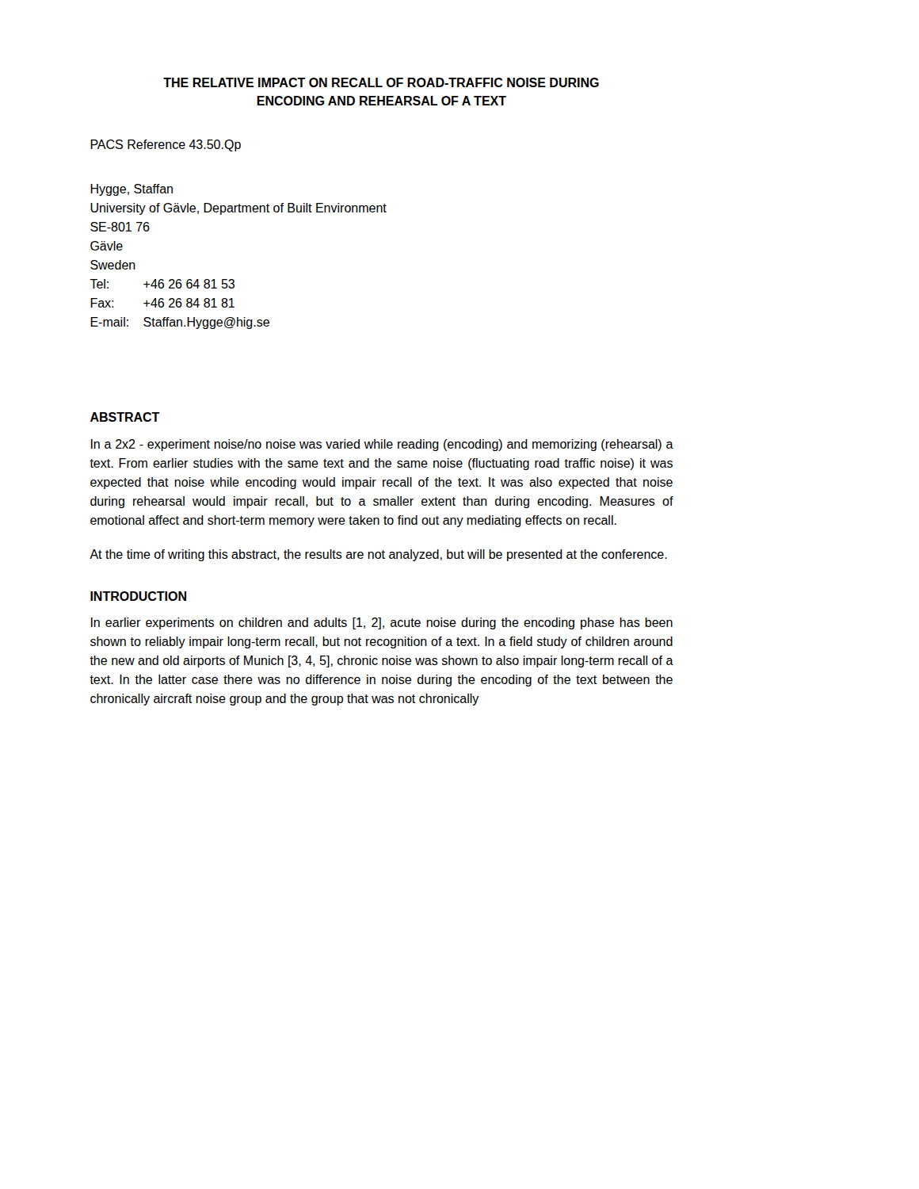The Relative Impact on Recall of Road-Traffic Noise During
Encoding and Rehearsal of a Text
PACS Reference 43.50.Qp
Hygge, Staffan University of Gävle, Department of Built Environment SE-801 76 Gävle Sweden Tel:+46 26 64 81 53 Fax:+46 26 84 81 81 E-mail: Staffan.Hygge@hig.se
Abstract
In a 2x2 - experiment noise/no noise was varied while reading (encoding) and memorizing (rehearsal) a text. From earlier studies with the same text and the same noise (fluctuating road traffic noise) it was expected that noise while encoding would impair recall of the text. It was also expected that noise during rehearsal would impair recall, but to a smaller extent than during encoding. Measures of emotional affect and short-term memory were taken to find out any mediating effects on recall.
At the time of writing this abstract, the results are not analyzed, but will be presented at the conference.
Introduction
In earlier experiments on children and adults [1, 2], acute noise during the encoding phase has been shown to reliably impair long-term recall, but not recognition of a text. In a field study of children around the new and old airports of Munich [3, 4, 5], chronic noise was shown to also impair long-term recall of a text. In the latter case there was no difference in noise during the encoding of the text between the chronically aircraft noise group and the group that was not chronically